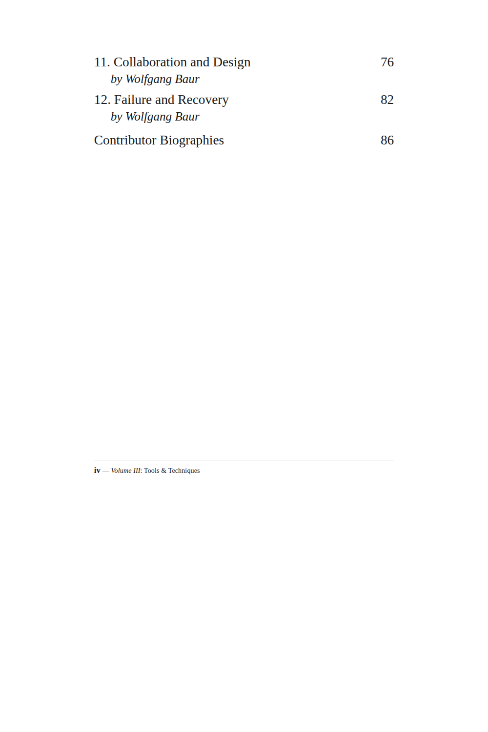11. Collaboration and Design 76
by Wolfgang Baur
12. Failure and Recovery 82
by Wolfgang Baur
Contributor Biographies 86
iv — Volume III: Tools & Techniques